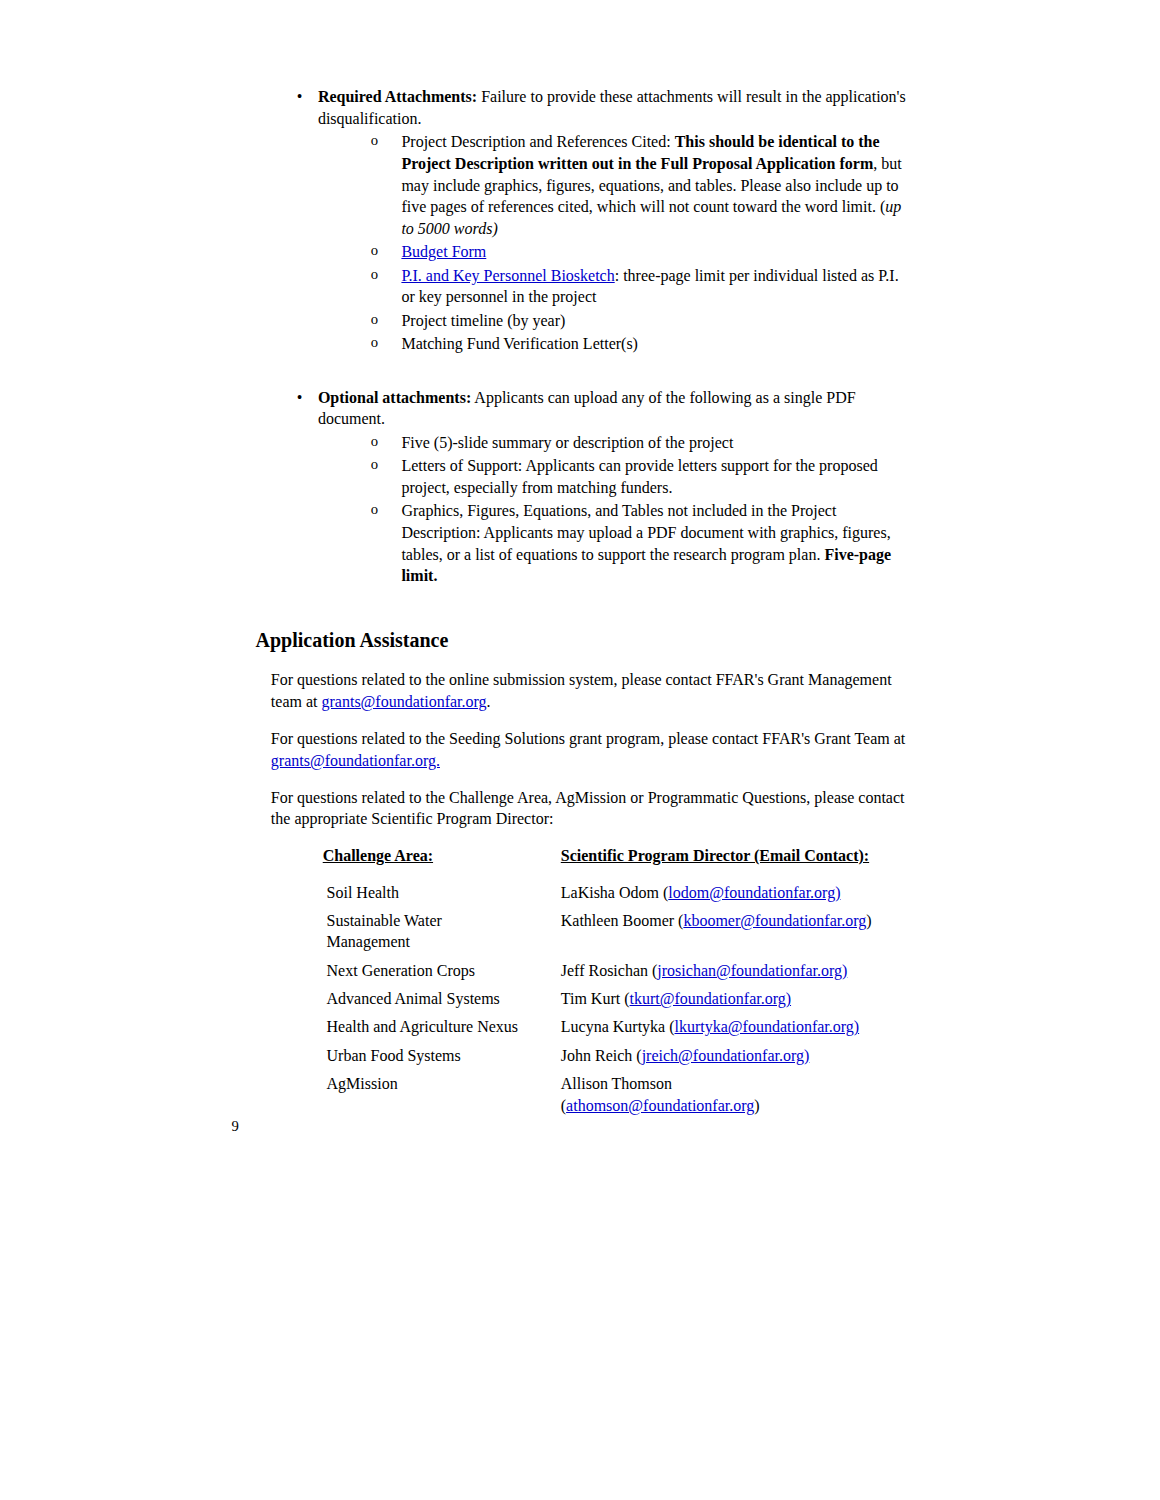Required Attachments: Failure to provide these attachments will result in the application's disqualification.
Project Description and References Cited: This should be identical to the Project Description written out in the Full Proposal Application form, but may include graphics, figures, equations, and tables. Please also include up to five pages of references cited, which will not count toward the word limit. (up to 5000 words)
Budget Form
P.I. and Key Personnel Biosketch: three-page limit per individual listed as P.I. or key personnel in the project
Project timeline (by year)
Matching Fund Verification Letter(s)
Optional attachments: Applicants can upload any of the following as a single PDF document.
Five (5)-slide summary or description of the project
Letters of Support: Applicants can provide letters support for the proposed project, especially from matching funders.
Graphics, Figures, Equations, and Tables not included in the Project Description: Applicants may upload a PDF document with graphics, figures, tables, or a list of equations to support the research program plan. Five-page limit.
Application Assistance
For questions related to the online submission system, please contact FFAR's Grant Management team at grants@foundationfar.org.
For questions related to the Seeding Solutions grant program, please contact FFAR's Grant Team at grants@foundationfar.org.
For questions related to the Challenge Area, AgMission or Programmatic Questions, please contact the appropriate Scientific Program Director:
| Challenge Area: | Scientific Program Director (Email Contact): |
| --- | --- |
| Soil Health | LaKisha Odom ( lodom@foundationfar.org) |
| Sustainable Water Management | Kathleen Boomer ( kboomer@foundationfar.org ) |
| Next Generation Crops | Jeff Rosichan ( jrosichan@foundationfar.org) |
| Advanced Animal Systems | Tim Kurt ( tkurt@foundationfar.org) |
| Health and Agriculture Nexus | Lucyna Kurtyka ( lkurtyka@foundationfar.org) |
| Urban Food Systems | John Reich ( jreich@foundationfar.org) |
| AgMission | Allison Thomson ( athomson@foundationfar.org ) |
9